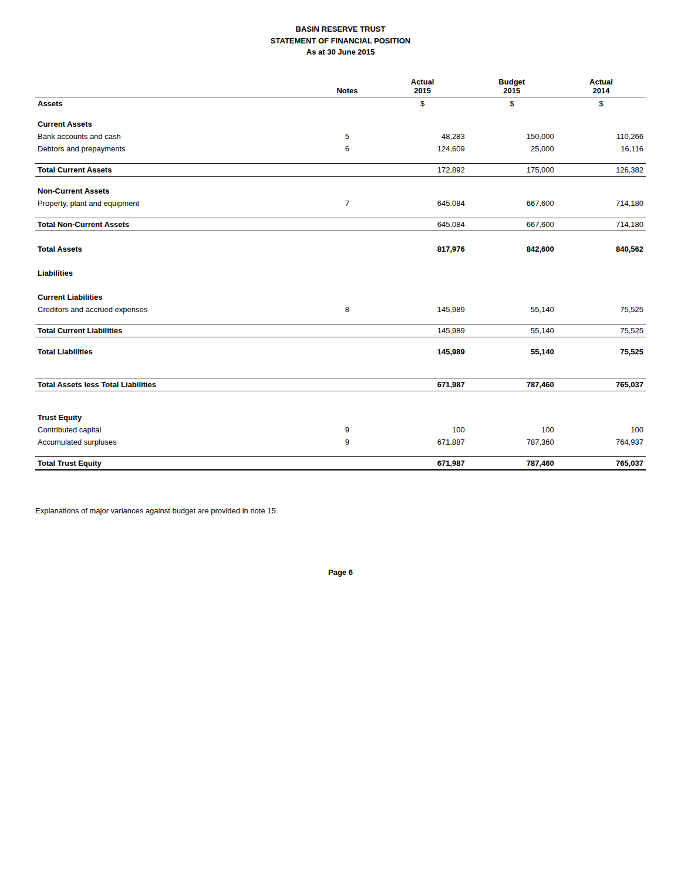BASIN RESERVE TRUST
STATEMENT OF FINANCIAL POSITION
As at 30 June 2015
| | Notes | Actual 2015 | Budget 2015 | Actual 2014 |
| Assets | | $ | $ | $ |
| Current Assets | | | | |
| Bank accounts and cash | 5 | 48,283 | 150,000 | 110,266 |
| Debtors and prepayments | 6 | 124,609 | 25,000 | 16,116 |
| Total Current Assets | | 172,892 | 175,000 | 126,382 |
| Non-Current Assets | | | | |
| Property, plant and equipment | 7 | 645,084 | 667,600 | 714,180 |
| Total Non-Current Assets | | 645,084 | 667,600 | 714,180 |
| Total Assets | | 817,976 | 842,600 | 840,562 |
| Liabilities | | | | |
| Current Liabilities | | | | |
| Creditors and accrued expenses | 8 | 145,989 | 55,140 | 75,525 |
| Total Current Liabilities | | 145,989 | 55,140 | 75,525 |
| Total Liabilities | | 145,989 | 55,140 | 75,525 |
| Total Assets less Total Liabilities | | 671,987 | 787,460 | 765,037 |
| Trust Equity | | | | |
| Contributed capital | 9 | 100 | 100 | 100 |
| Accumulated surpluses | 9 | 671,887 | 787,360 | 764,937 |
| Total Trust Equity | | 671,987 | 787,460 | 765,037 |
Explanations of major variances against budget are provided in note 15
Page 6